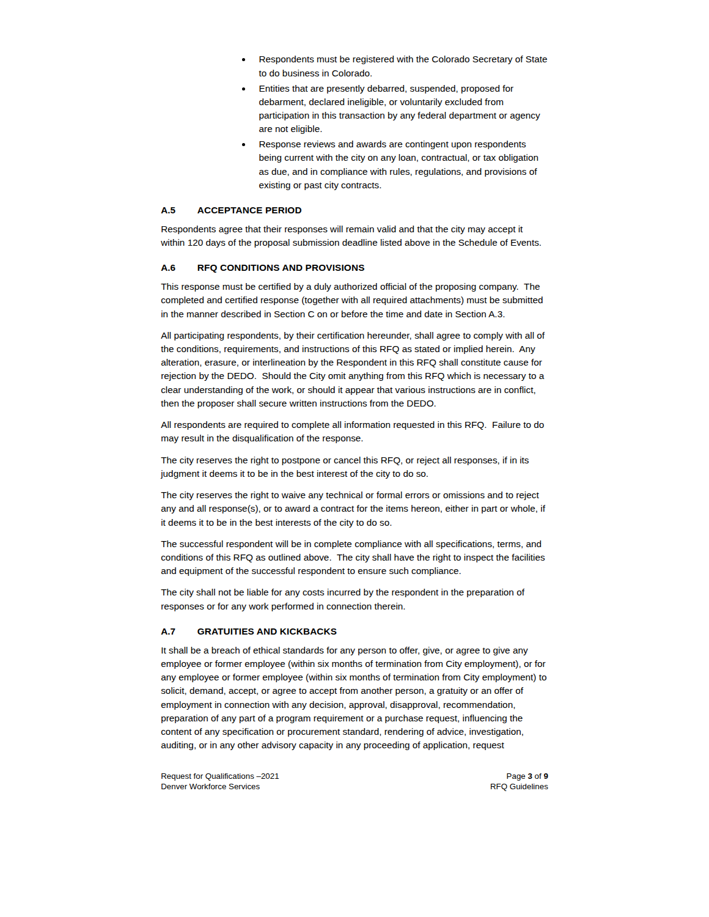Respondents must be registered with the Colorado Secretary of State to do business in Colorado.
Entities that are presently debarred, suspended, proposed for debarment, declared ineligible, or voluntarily excluded from participation in this transaction by any federal department or agency are not eligible.
Response reviews and awards are contingent upon respondents being current with the city on any loan, contractual, or tax obligation as due, and in compliance with rules, regulations, and provisions of existing or past city contracts.
A.5 ACCEPTANCE PERIOD
Respondents agree that their responses will remain valid and that the city may accept it within 120 days of the proposal submission deadline listed above in the Schedule of Events.
A.6 RFQ CONDITIONS AND PROVISIONS
This response must be certified by a duly authorized official of the proposing company. The completed and certified response (together with all required attachments) must be submitted in the manner described in Section C on or before the time and date in Section A.3.
All participating respondents, by their certification hereunder, shall agree to comply with all of the conditions, requirements, and instructions of this RFQ as stated or implied herein. Any alteration, erasure, or interlineation by the Respondent in this RFQ shall constitute cause for rejection by the DEDO. Should the City omit anything from this RFQ which is necessary to a clear understanding of the work, or should it appear that various instructions are in conflict, then the proposer shall secure written instructions from the DEDO.
All respondents are required to complete all information requested in this RFQ. Failure to do may result in the disqualification of the response.
The city reserves the right to postpone or cancel this RFQ, or reject all responses, if in its judgment it deems it to be in the best interest of the city to do so.
The city reserves the right to waive any technical or formal errors or omissions and to reject any and all response(s), or to award a contract for the items hereon, either in part or whole, if it deems it to be in the best interests of the city to do so.
The successful respondent will be in complete compliance with all specifications, terms, and conditions of this RFQ as outlined above. The city shall have the right to inspect the facilities and equipment of the successful respondent to ensure such compliance.
The city shall not be liable for any costs incurred by the respondent in the preparation of responses or for any work performed in connection therein.
A.7 GRATUITIES AND KICKBACKS
It shall be a breach of ethical standards for any person to offer, give, or agree to give any employee or former employee (within six months of termination from City employment), or for any employee or former employee (within six months of termination from City employment) to solicit, demand, accept, or agree to accept from another person, a gratuity or an offer of employment in connection with any decision, approval, disapproval, recommendation, preparation of any part of a program requirement or a purchase request, influencing the content of any specification or procurement standard, rendering of advice, investigation, auditing, or in any other advisory capacity in any proceeding of application, request
Request for Qualifications –2021
Denver Workforce Services
Page 3 of 9
RFQ Guidelines